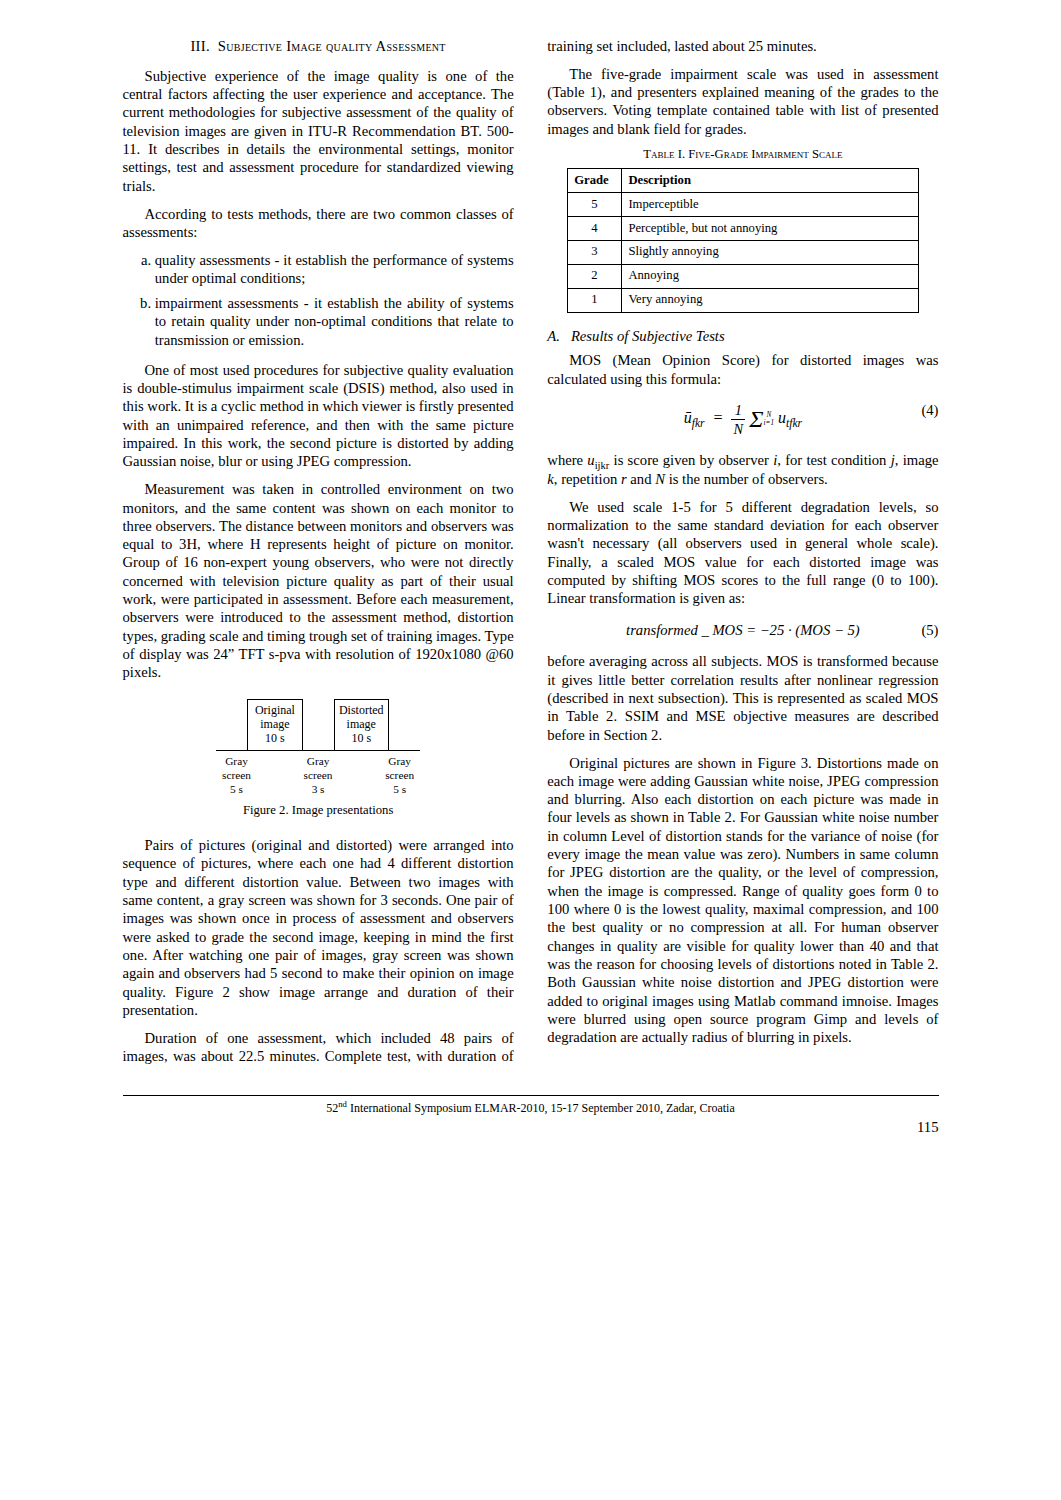III. Subjective Image quality Assessment
Subjective experience of the image quality is one of the central factors affecting the user experience and acceptance. The current methodologies for subjective assessment of the quality of television images are given in ITU-R Recommendation BT. 500-11. It describes in details the environmental settings, monitor settings, test and assessment procedure for standardized viewing trials.
According to tests methods, there are two common classes of assessments:
quality assessments - it establish the performance of systems under optimal conditions;
impairment assessments - it establish the ability of systems to retain quality under non-optimal conditions that relate to transmission or emission.
One of most used procedures for subjective quality evaluation is double-stimulus impairment scale (DSIS) method, also used in this work. It is a cyclic method in which viewer is firstly presented with an unimpaired reference, and then with the same picture impaired. In this work, the second picture is distorted by adding Gaussian noise, blur or using JPEG compression.
Measurement was taken in controlled environment on two monitors, and the same content was shown on each monitor to three observers. The distance between monitors and observers was equal to 3H, where H represents height of picture on monitor. Group of 16 non-expert young observers, who were not directly concerned with television picture quality as part of their usual work, were participated in assessment. Before each measurement, observers were introduced to the assessment method, distortion types, grading scale and timing trough set of training images. Type of display was 24” TFT s-pva with resolution of 1920x1080 @60 pixels.
Original
image
10 s
Distorted
image
10 s
Gray screen
5 s Gray screen
3 s Gray screen
5 s
Figure 2. Image presentations
Pairs of pictures (original and distorted) were arranged into sequence of pictures, where each one had 4 different distortion type and different distortion value. Between two images with same content, a gray screen was shown for 3 seconds. One pair of images was shown once in process of assessment and observers were asked to grade the second image, keeping in mind the first one. After watching one pair of images, gray screen was shown again and observers had 5 second to make their opinion on image quality. Figure 2 show image arrange and duration of their presentation.
Duration of one assessment, which included 48 pairs of images, was about 22.5 minutes. Complete test, with duration of training set included, lasted about 25 minutes.
The five-grade impairment scale was used in assessment (Table 1), and presenters explained meaning of the grades to the observers. Voting template contained table with list of presented images and blank field for grades.
Table I. Five-Grade Impairment Scale
| Grade | Description |
| --- | --- |
| 5 | Imperceptible |
| 4 | Perceptible, but not annoying |
| 3 | Slightly annoying |
| 2 | Annoying |
| 1 | Very annoying |
A. Results of Subjective Tests
MOS (Mean Opinion Score) for distorted images was calculated using this formula:
ūfkr = 1 N ΣNi=1 utfkr (4)
where uijkr is score given by observer i, for test condition j, image k, repetition r and N is the number of observers.
We used scale 1-5 for 5 different degradation levels, so normalization to the same standard deviation for each observer wasn't necessary (all observers used in general whole scale). Finally, a scaled MOS value for each distorted image was computed by shifting MOS scores to the full range (0 to 100). Linear transformation is given as:
transformed _ MOS = −25 · (MOS − 5) (5)
before averaging across all subjects. MOS is transformed because it gives little better correlation results after nonlinear regression (described in next subsection). This is represented as scaled MOS in Table 2. SSIM and MSE objective measures are described before in Section 2.
Original pictures are shown in Figure 3. Distortions made on each image were adding Gaussian white noise, JPEG compression and blurring. Also each distortion on each picture was made in four levels as shown in Table 2. For Gaussian white noise number in column Level of distortion stands for the variance of noise (for every image the mean value was zero). Numbers in same column for JPEG distortion are the quality, or the level of compression, when the image is compressed. Range of quality goes form 0 to 100 where 0 is the lowest quality, maximal compression, and 100 the best quality or no compression at all. For human observer changes in quality are visible for quality lower than 40 and that was the reason for choosing levels of distortions noted in Table 2. Both Gaussian white noise distortion and JPEG distortion were added to original images using Matlab command imnoise. Images were blurred using open source program Gimp and levels of degradation are actually radius of blurring in pixels.
52nd International Symposium ELMAR-2010, 15-17 September 2010, Zadar, Croatia 115